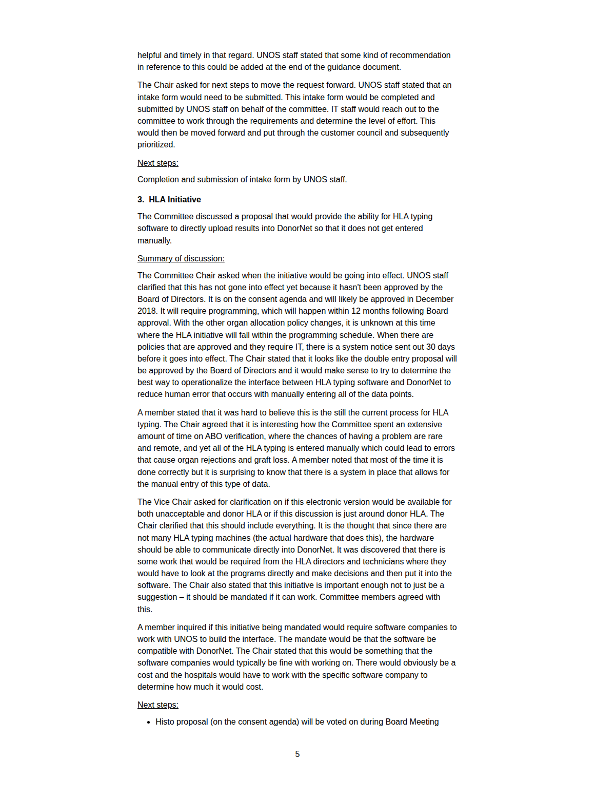helpful and timely in that regard. UNOS staff stated that some kind of recommendation in reference to this could be added at the end of the guidance document.
The Chair asked for next steps to move the request forward. UNOS staff stated that an intake form would need to be submitted. This intake form would be completed and submitted by UNOS staff on behalf of the committee. IT staff would reach out to the committee to work through the requirements and determine the level of effort. This would then be moved forward and put through the customer council and subsequently prioritized.
Next steps:
Completion and submission of intake form by UNOS staff.
3. HLA Initiative
The Committee discussed a proposal that would provide the ability for HLA typing software to directly upload results into DonorNet so that it does not get entered manually.
Summary of discussion:
The Committee Chair asked when the initiative would be going into effect. UNOS staff clarified that this has not gone into effect yet because it hasn't been approved by the Board of Directors. It is on the consent agenda and will likely be approved in December 2018. It will require programming, which will happen within 12 months following Board approval. With the other organ allocation policy changes, it is unknown at this time where the HLA initiative will fall within the programming schedule. When there are policies that are approved and they require IT, there is a system notice sent out 30 days before it goes into effect. The Chair stated that it looks like the double entry proposal will be approved by the Board of Directors and it would make sense to try to determine the best way to operationalize the interface between HLA typing software and DonorNet to reduce human error that occurs with manually entering all of the data points.
A member stated that it was hard to believe this is the still the current process for HLA typing. The Chair agreed that it is interesting how the Committee spent an extensive amount of time on ABO verification, where the chances of having a problem are rare and remote, and yet all of the HLA typing is entered manually which could lead to errors that cause organ rejections and graft loss. A member noted that most of the time it is done correctly but it is surprising to know that there is a system in place that allows for the manual entry of this type of data.
The Vice Chair asked for clarification on if this electronic version would be available for both unacceptable and donor HLA or if this discussion is just around donor HLA. The Chair clarified that this should include everything. It is the thought that since there are not many HLA typing machines (the actual hardware that does this), the hardware should be able to communicate directly into DonorNet. It was discovered that there is some work that would be required from the HLA directors and technicians where they would have to look at the programs directly and make decisions and then put it into the software. The Chair also stated that this initiative is important enough not to just be a suggestion – it should be mandated if it can work. Committee members agreed with this.
A member inquired if this initiative being mandated would require software companies to work with UNOS to build the interface. The mandate would be that the software be compatible with DonorNet. The Chair stated that this would be something that the software companies would typically be fine with working on. There would obviously be a cost and the hospitals would have to work with the specific software company to determine how much it would cost.
Next steps:
Histo proposal (on the consent agenda) will be voted on during Board Meeting
5